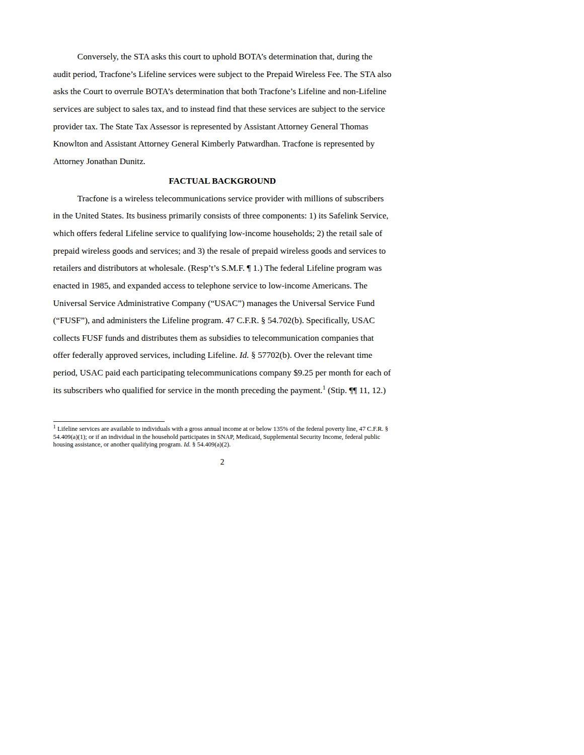Conversely, the STA asks this court to uphold BOTA’s determination that, during the audit period, Tracfone’s Lifeline services were subject to the Prepaid Wireless Fee. The STA also asks the Court to overrule BOTA’s determination that both Tracfone’s Lifeline and non-Lifeline services are subject to sales tax, and to instead find that these services are subject to the service provider tax. The State Tax Assessor is represented by Assistant Attorney General Thomas Knowlton and Assistant Attorney General Kimberly Patwardhan. Tracfone is represented by Attorney Jonathan Dunitz.
FACTUAL BACKGROUND
Tracfone is a wireless telecommunications service provider with millions of subscribers in the United States. Its business primarily consists of three components: 1) its Safelink Service, which offers federal Lifeline service to qualifying low-income households; 2) the retail sale of prepaid wireless goods and services; and 3) the resale of prepaid wireless goods and services to retailers and distributors at wholesale. (Resp’t’s S.M.F. ¶ 1.) The federal Lifeline program was enacted in 1985, and expanded access to telephone service to low-income Americans. The Universal Service Administrative Company (“USAC”) manages the Universal Service Fund (“FUSF”), and administers the Lifeline program. 47 C.F.R. § 54.702(b). Specifically, USAC collects FUSF funds and distributes them as subsidies to telecommunication companies that offer federally approved services, including Lifeline. Id. § 57702(b). Over the relevant time period, USAC paid each participating telecommunications company $9.25 per month for each of its subscribers who qualified for service in the month preceding the payment.1 (Stip. ¶¶ 11, 12.)
1 Lifeline services are available to individuals with a gross annual income at or below 135% of the federal poverty line, 47 C.F.R. § 54.409(a)(1); or if an individual in the household participates in SNAP, Medicaid, Supplemental Security Income, federal public housing assistance, or another qualifying program. Id. § 54.409(a)(2).
2